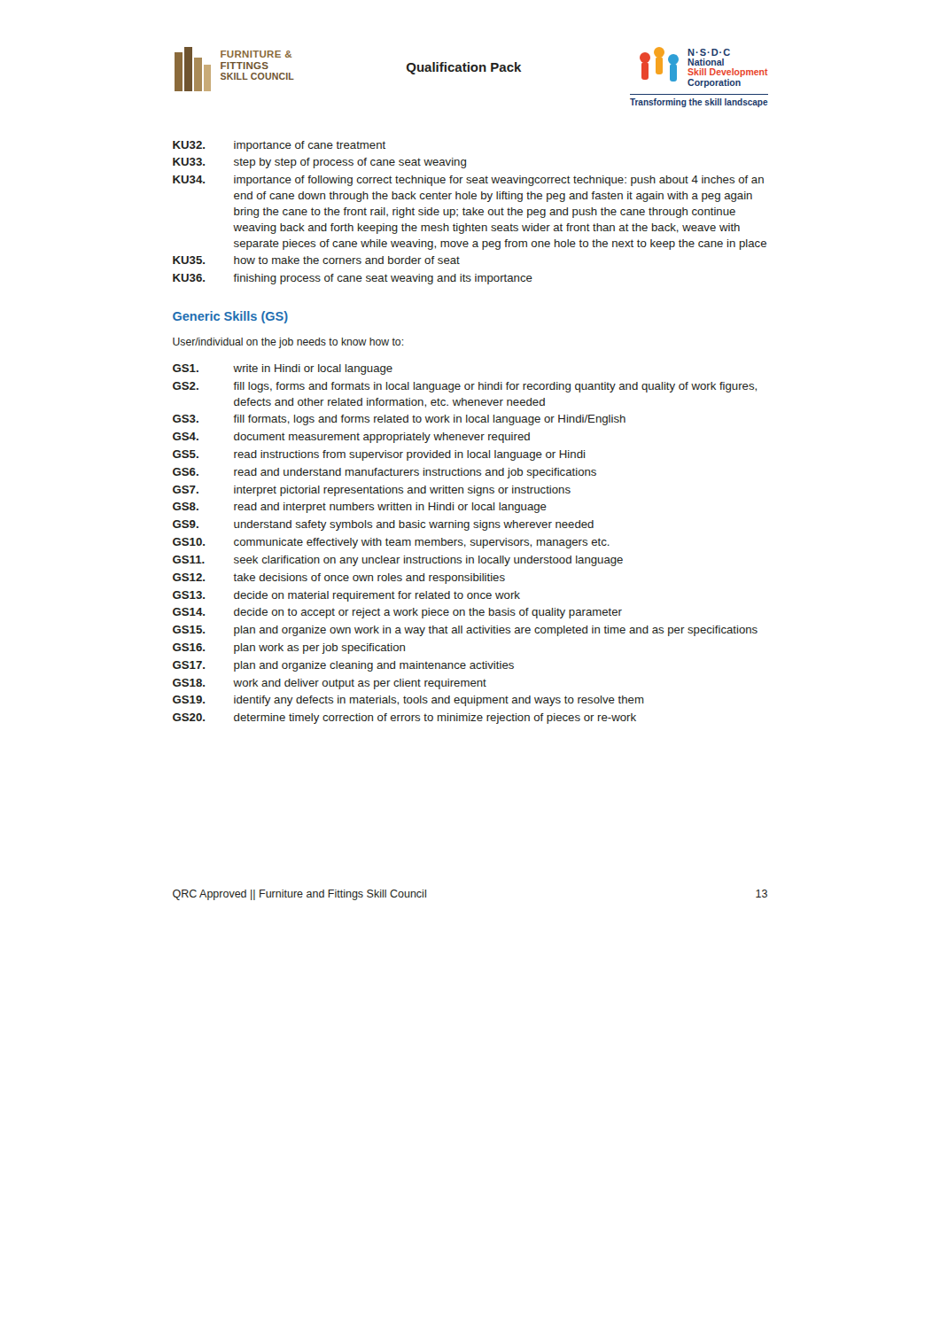FURNITURE &
FITTINGS
SKILL COUNCIL
Qualification Pack
N·S·D·C
National
Skill Development
Corporation
Transforming the skill landscape
KU32. importance of cane treatment
KU33. step by step of process of cane seat weaving
KU34. importance of following correct technique for seat weavingcorrect technique: push about 4 inches of an end of cane down through the back center hole by lifting the peg and fasten it again with a peg again bring the cane to the front rail, right side up; take out the peg and push the cane through continue weaving back and forth keeping the mesh tighten seats wider at front than at the back, weave with separate pieces of cane while weaving, move a peg from one hole to the next to keep the cane in place
KU35. how to make the corners and border of seat
KU36. finishing process of cane seat weaving and its importance
Generic Skills (GS)
User/individual on the job needs to know how to:
GS1. write in Hindi or local language
GS2. fill logs, forms and formats in local language or hindi for recording quantity and quality of work figures, defects and other related information, etc. whenever needed
GS3. fill formats, logs and forms related to work in local language or Hindi/English
GS4. document measurement appropriately whenever required
GS5. read instructions from supervisor provided in local language or Hindi
GS6. read and understand manufacturers instructions and job specifications
GS7. interpret pictorial representations and written signs or instructions
GS8. read and interpret numbers written in Hindi or local language
GS9. understand safety symbols and basic warning signs wherever needed
GS10. communicate effectively with team members, supervisors, managers etc.
GS11. seek clarification on any unclear instructions in locally understood language
GS12. take decisions of once own roles and responsibilities
GS13. decide on material requirement for related to once work
GS14. decide on to accept or reject a work piece on the basis of quality parameter
GS15. plan and organize own work in a way that all activities are completed in time and as per specifications
GS16. plan work as per job specification
GS17. plan and organize cleaning and maintenance activities
GS18. work and deliver output as per client requirement
GS19. identify any defects in materials, tools and equipment and ways to resolve them
GS20. determine timely correction of errors to minimize rejection of pieces or re-work
QRC Approved || Furniture and Fittings Skill Council
13